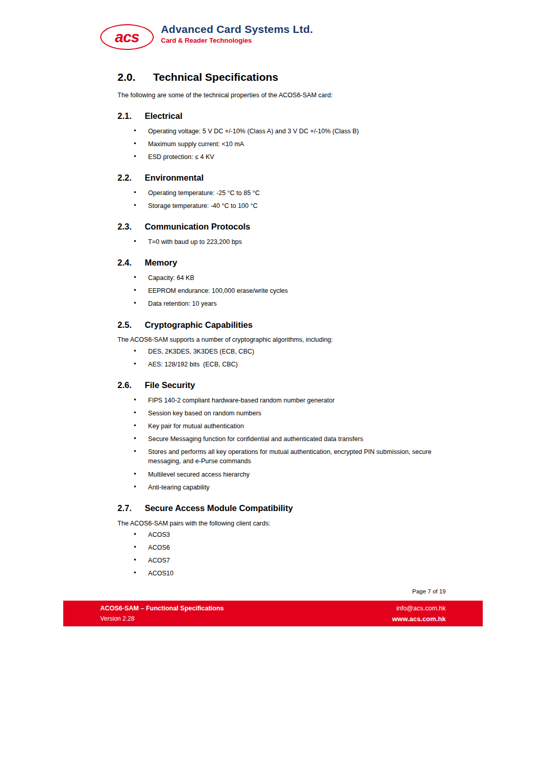acs
Advanced Card Systems Ltd.
Card & Reader Technologies
2.0. Technical Specifications
The following are some of the technical properties of the ACOS6-SAM card:
2.1. Electrical
Operating voltage: 5 V DC +/-10% (Class A) and 3 V DC +/-10% (Class B)
Maximum supply current: <10 mA
ESD protection: ≤ 4 KV
2.2. Environmental
Operating temperature: -25 °C to 85 °C
Storage temperature: -40 °C to 100 °C
2.3. Communication Protocols
T=0 with baud up to 223,200 bps
2.4. Memory
Capacity: 64 KB
EEPROM endurance: 100,000 erase/write cycles
Data retention: 10 years
2.5. Cryptographic Capabilities
The ACOS6-SAM supports a number of cryptographic algorithms, including:
DES, 2K3DES, 3K3DES (ECB, CBC)
AES: 128/192 bits (ECB, CBC)
2.6. File Security
FIPS 140-2 compliant hardware-based random number generator
Session key based on random numbers
Key pair for mutual authentication
Secure Messaging function for confidential and authenticated data transfers
Stores and performs all key operations for mutual authentication, encrypted PIN submission, secure messaging, and e-Purse commands
Multilevel secured access hierarchy
Anti-tearing capability
2.7. Secure Access Module Compatibility
The ACOS6-SAM pairs with the following client cards:
ACOS3
ACOS6
ACOS7
ACOS10
Page 7 of 19
ACOS6-SAM – Functional Specifications Version 2.28
info@acs.com.hk www.acs.com.hk